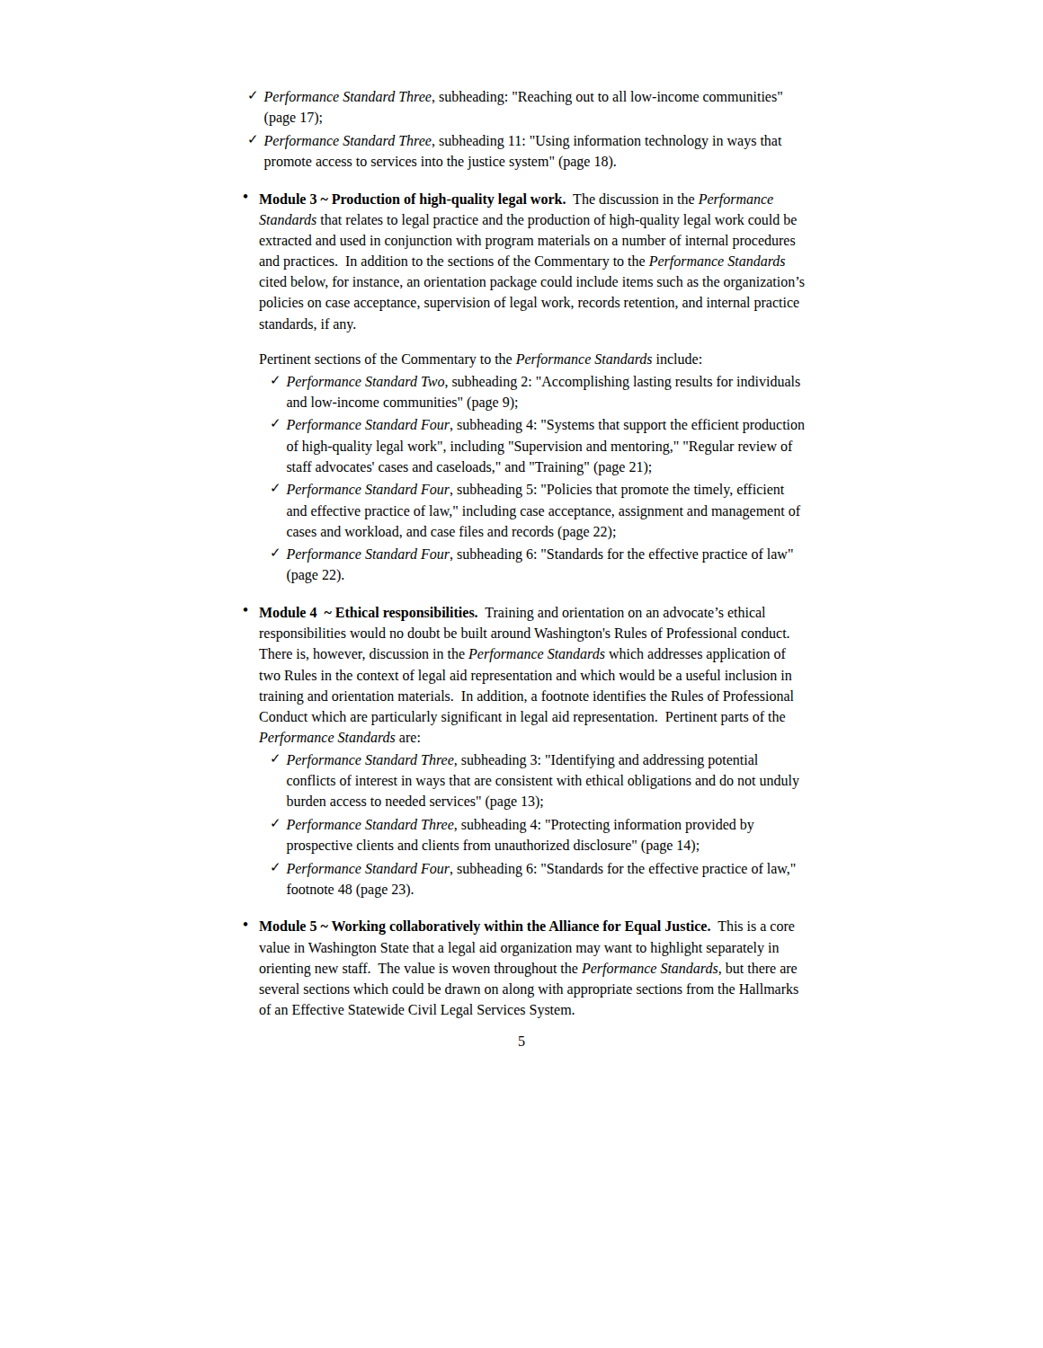Performance Standard Three, subheading: "Reaching out to all low-income communities" (page 17);
Performance Standard Three, subheading 11: "Using information technology in ways that promote access to services into the justice system" (page 18).
Module 3 ~ Production of high-quality legal work. The discussion in the Performance Standards that relates to legal practice and the production of high-quality legal work could be extracted and used in conjunction with program materials on a number of internal procedures and practices. In addition to the sections of the Commentary to the Performance Standards cited below, for instance, an orientation package could include items such as the organization’s policies on case acceptance, supervision of legal work, records retention, and internal practice standards, if any.
Pertinent sections of the Commentary to the Performance Standards include:
Performance Standard Two, subheading 2: "Accomplishing lasting results for individuals and low-income communities" (page 9);
Performance Standard Four, subheading 4: "Systems that support the efficient production of high-quality legal work", including "Supervision and mentoring," "Regular review of staff advocates' cases and caseloads," and "Training" (page 21);
Performance Standard Four, subheading 5: "Policies that promote the timely, efficient and effective practice of law," including case acceptance, assignment and management of cases and workload, and case files and records (page 22);
Performance Standard Four, subheading 6: "Standards for the effective practice of law" (page 22).
Module 4 ~ Ethical responsibilities. Training and orientation on an advocate’s ethical responsibilities would no doubt be built around Washington's Rules of Professional conduct. There is, however, discussion in the Performance Standards which addresses application of two Rules in the context of legal aid representation and which would be a useful inclusion in training and orientation materials. In addition, a footnote identifies the Rules of Professional Conduct which are particularly significant in legal aid representation. Pertinent parts of the Performance Standards are:
Performance Standard Three, subheading 3: "Identifying and addressing potential conflicts of interest in ways that are consistent with ethical obligations and do not unduly burden access to needed services" (page 13);
Performance Standard Three, subheading 4: "Protecting information provided by prospective clients and clients from unauthorized disclosure" (page 14);
Performance Standard Four, subheading 6: "Standards for the effective practice of law," footnote 48 (page 23).
Module 5 ~ Working collaboratively within the Alliance for Equal Justice. This is a core value in Washington State that a legal aid organization may want to highlight separately in orienting new staff. The value is woven throughout the Performance Standards, but there are several sections which could be drawn on along with appropriate sections from the Hallmarks of an Effective Statewide Civil Legal Services System.
5